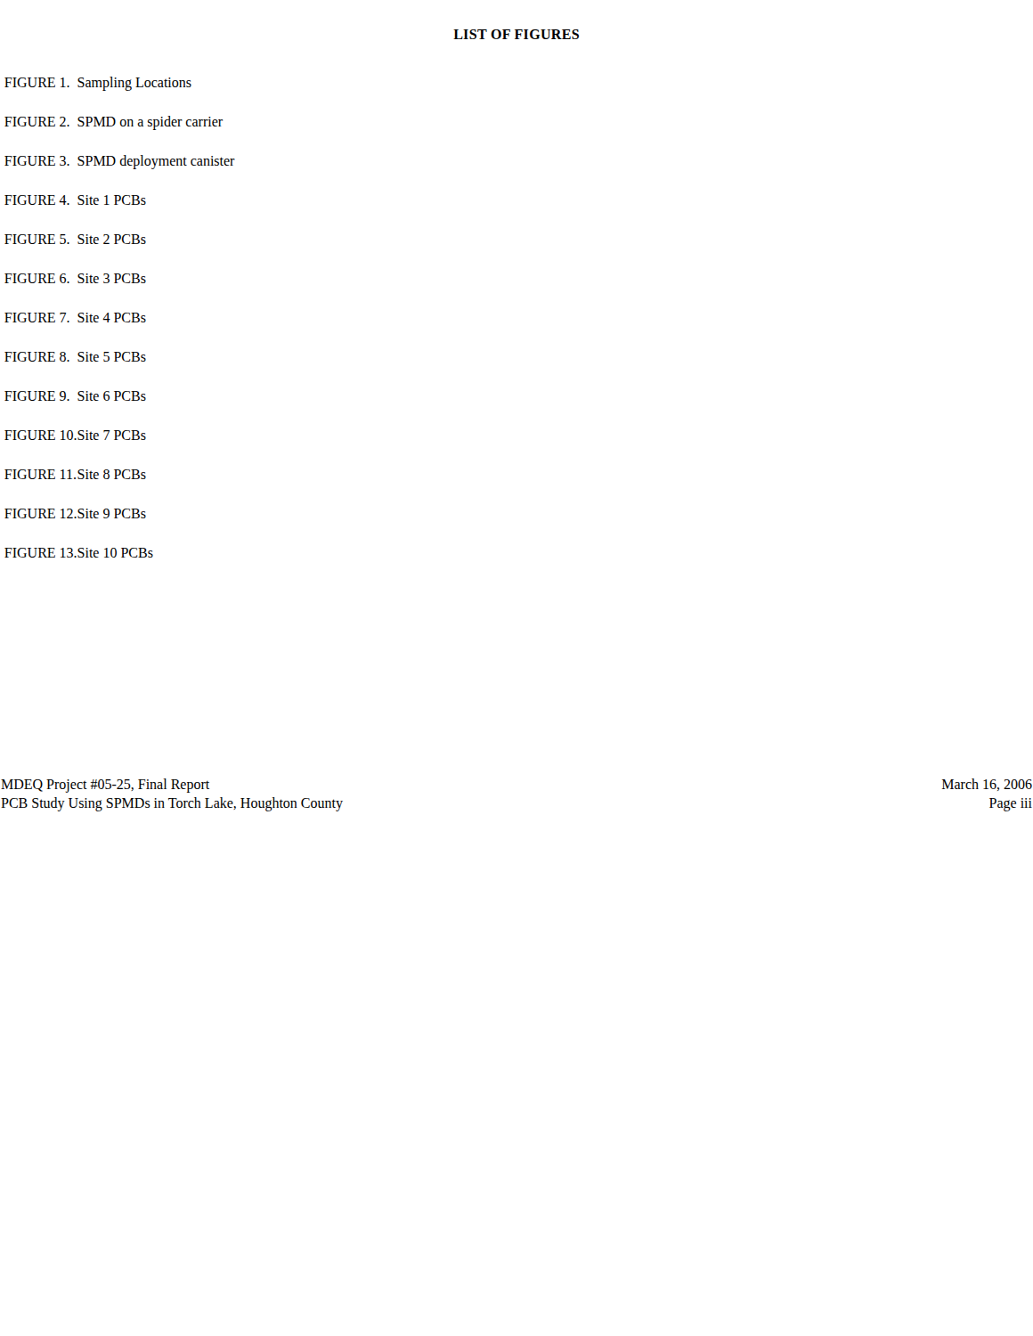LIST OF FIGURES
| FIGURE 1. | Sampling Locations |
| FIGURE 2. | SPMD on a spider carrier |
| FIGURE 3. | SPMD deployment canister |
| FIGURE 4. | Site 1 PCBs |
| FIGURE 5. | Site 2 PCBs |
| FIGURE 6. | Site 3 PCBs |
| FIGURE 7. | Site 4 PCBs |
| FIGURE 8. | Site 5 PCBs |
| FIGURE 9. | Site 6 PCBs |
| FIGURE 10. | Site 7 PCBs |
| FIGURE 11. | Site 8 PCBs |
| FIGURE 12. | Site 9 PCBs |
| FIGURE 13. | Site 10 PCBs |
| MDEQ Project #05-25, Final Report | March 16, 2006 |
| PCB Study Using SPMDs in Torch Lake, Houghton County | Page iii |